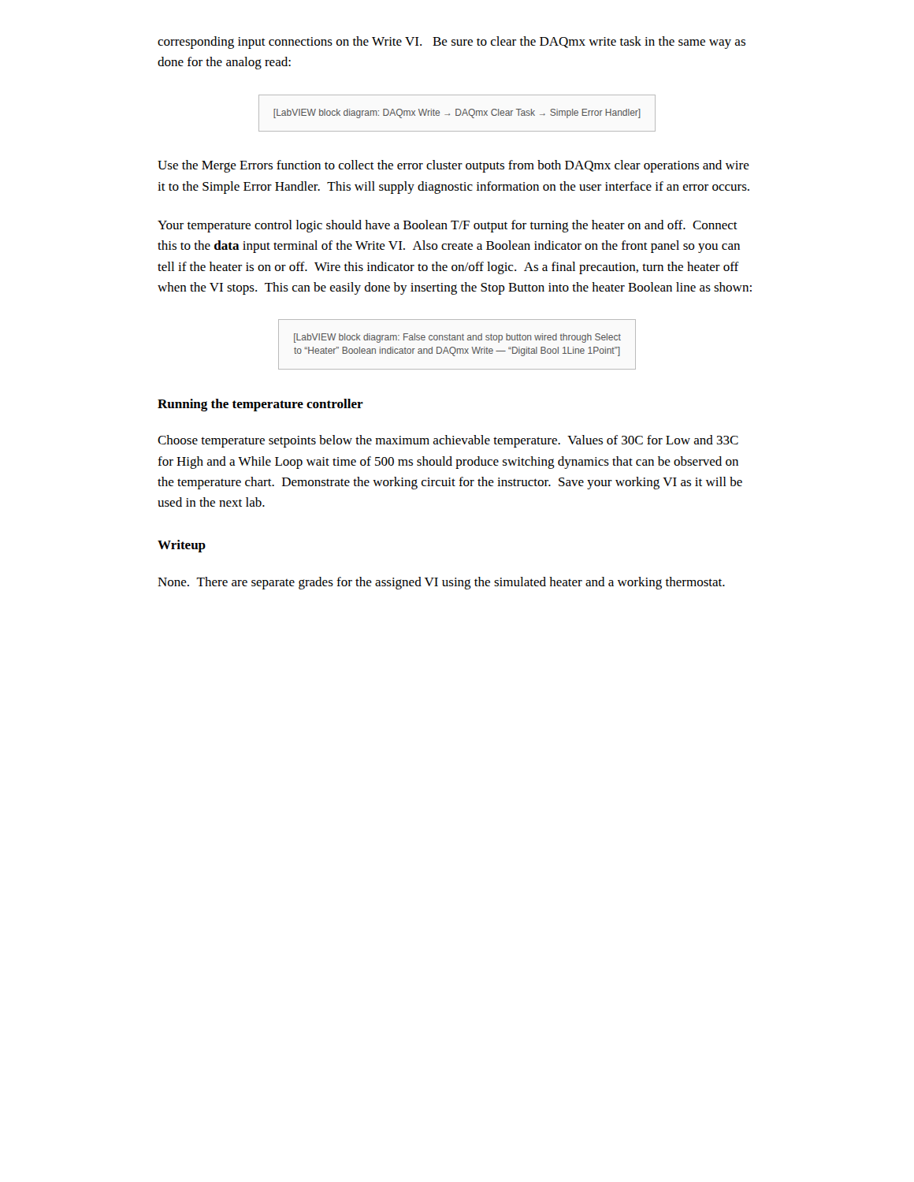corresponding input connections on the Write VI. Be sure to clear the DAQmx write task in the same way as done for the analog read:
[LabVIEW block diagram: DAQmx Write → DAQmx Clear Task → Simple Error Handler]
Use the Merge Errors function to collect the error cluster outputs from both DAQmx clear operations and wire it to the Simple Error Handler. This will supply diagnostic information on the user interface if an error occurs.
Your temperature control logic should have a Boolean T/F output for turning the heater on and off. Connect this to the data input terminal of the Write VI. Also create a Boolean indicator on the front panel so you can tell if the heater is on or off. Wire this indicator to the on/off logic. As a final precaution, turn the heater off when the VI stops. This can be easily done by inserting the Stop Button into the heater Boolean line as shown:
[LabVIEW block diagram: False constant and stop button wired through Select to “Heater” Boolean indicator and DAQmx Write — “Digital Bool 1Line 1Point”]
Running the temperature controller
Choose temperature setpoints below the maximum achievable temperature. Values of 30C for Low and 33C for High and a While Loop wait time of 500 ms should produce switching dynamics that can be observed on the temperature chart. Demonstrate the working circuit for the instructor. Save your working VI as it will be used in the next lab.
Writeup
None. There are separate grades for the assigned VI using the simulated heater and a working thermostat.